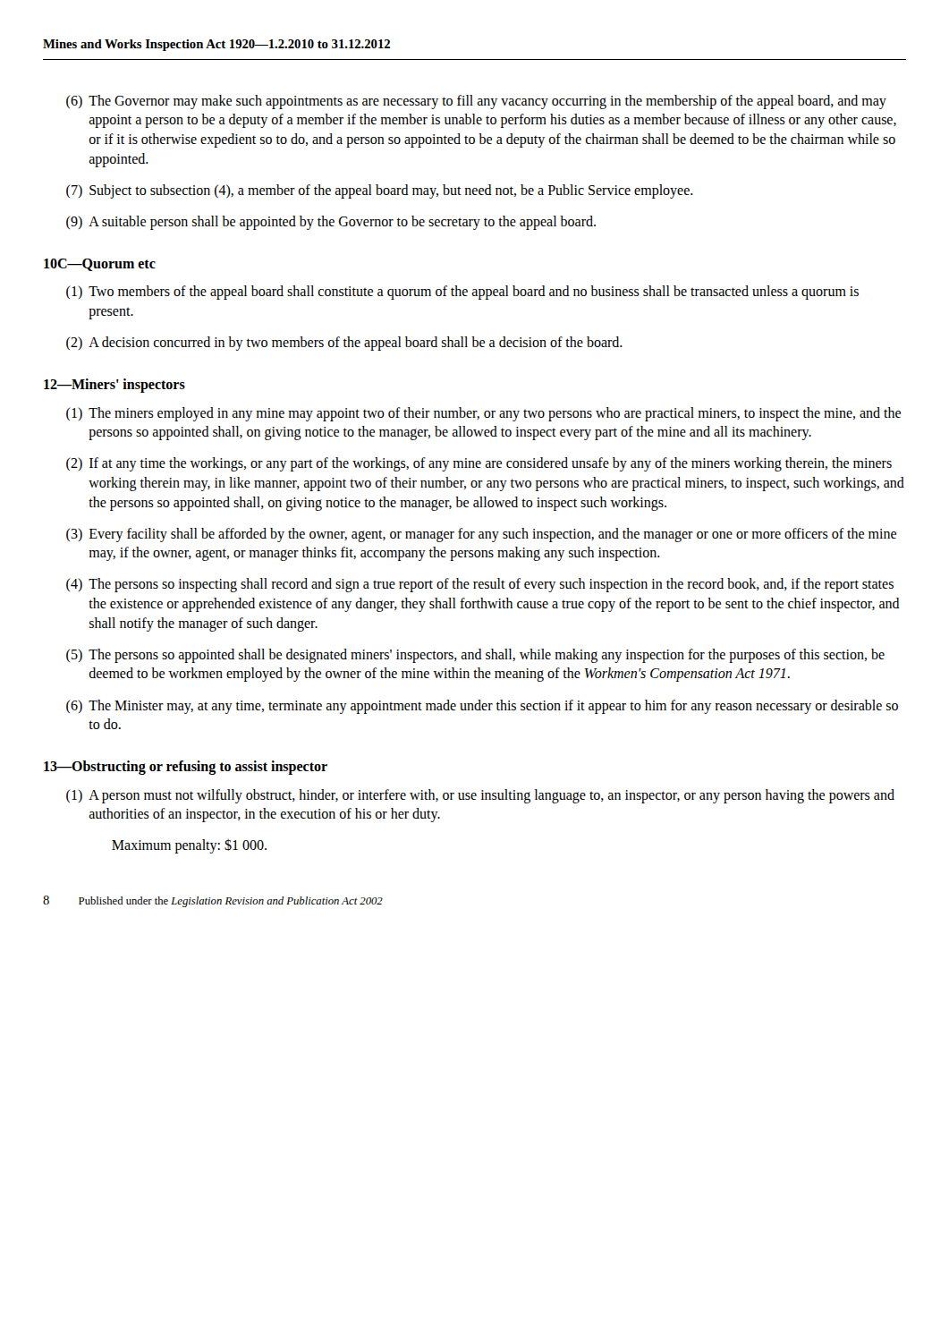Mines and Works Inspection Act 1920—1.2.2010 to 31.12.2012
(6)
The Governor may make such appointments as are necessary to fill any vacancy occurring in the membership of the appeal board, and may appoint a person to be a deputy of a member if the member is unable to perform his duties as a member because of illness or any other cause, or if it is otherwise expedient so to do, and a person so appointed to be a deputy of the chairman shall be deemed to be the chairman while so appointed.
(7)
Subject to subsection (4), a member of the appeal board may, but need not, be a Public Service employee.
(9)
A suitable person shall be appointed by the Governor to be secretary to the appeal board.
10C—Quorum etc
(1)
Two members of the appeal board shall constitute a quorum of the appeal board and no business shall be transacted unless a quorum is present.
(2)
A decision concurred in by two members of the appeal board shall be a decision of the board.
12—Miners' inspectors
(1)
The miners employed in any mine may appoint two of their number, or any two persons who are practical miners, to inspect the mine, and the persons so appointed shall, on giving notice to the manager, be allowed to inspect every part of the mine and all its machinery.
(2)
If at any time the workings, or any part of the workings, of any mine are considered unsafe by any of the miners working therein, the miners working therein may, in like manner, appoint two of their number, or any two persons who are practical miners, to inspect, such workings, and the persons so appointed shall, on giving notice to the manager, be allowed to inspect such workings.
(3)
Every facility shall be afforded by the owner, agent, or manager for any such inspection, and the manager or one or more officers of the mine may, if the owner, agent, or manager thinks fit, accompany the persons making any such inspection.
(4)
The persons so inspecting shall record and sign a true report of the result of every such inspection in the record book, and, if the report states the existence or apprehended existence of any danger, they shall forthwith cause a true copy of the report to be sent to the chief inspector, and shall notify the manager of such danger.
(5)
The persons so appointed shall be designated miners' inspectors, and shall, while making any inspection for the purposes of this section, be deemed to be workmen employed by the owner of the mine within the meaning of the Workmen's Compensation Act 1971.
(6)
The Minister may, at any time, terminate any appointment made under this section if it appear to him for any reason necessary or desirable so to do.
13—Obstructing or refusing to assist inspector
(1)
A person must not wilfully obstruct, hinder, or interfere with, or use insulting language to, an inspector, or any person having the powers and authorities of an inspector, in the execution of his or her duty.
Maximum penalty: $1 000.
8
Published under the Legislation Revision and Publication Act 2002